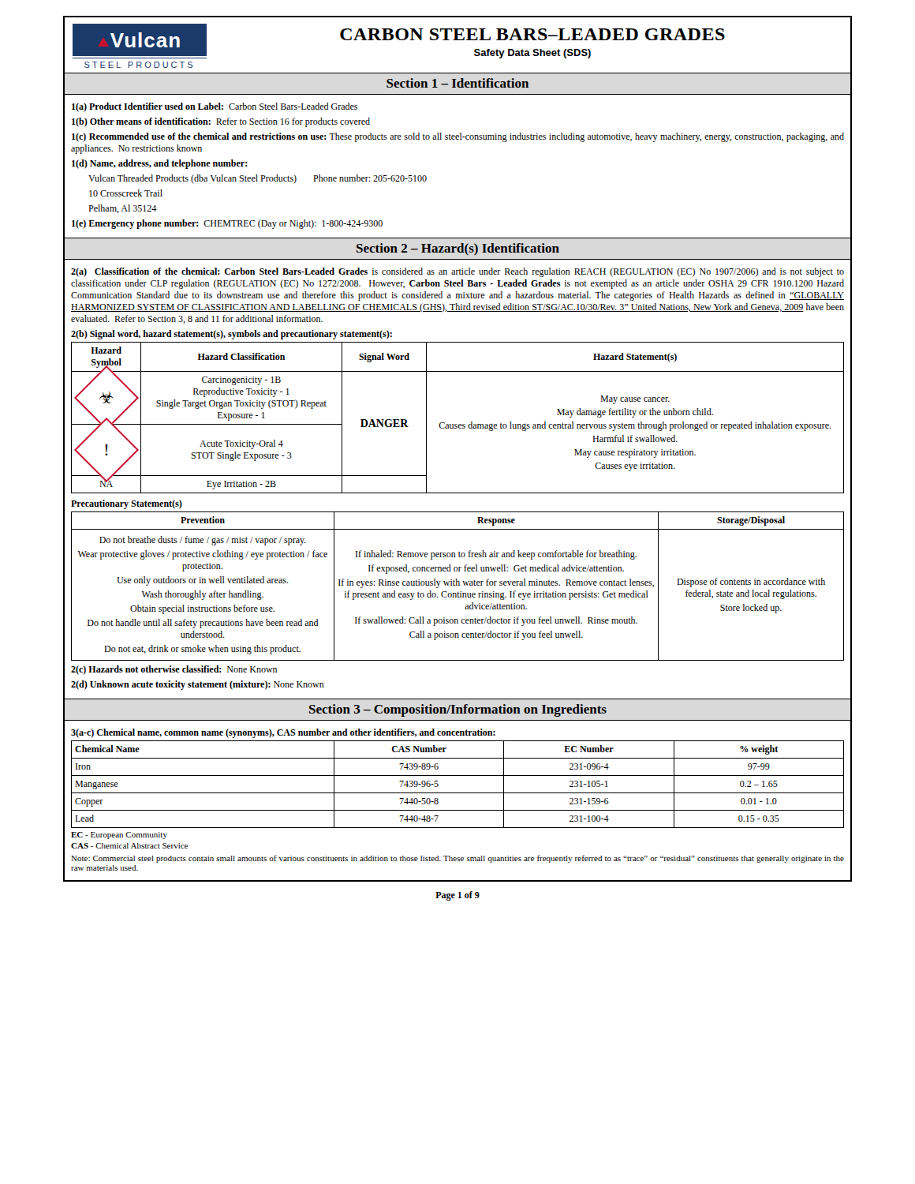Vulcan
STEEL PRODUCTS
CARBON STEEL BARS–LEADED GRADES
Safety Data Sheet (SDS)
Section 1 – Identification
1(a) Product Identifier used on Label: Carbon Steel Bars-Leaded Grades
1(b) Other means of identification: Refer to Section 16 for products covered
1(c) Recommended use of the chemical and restrictions on use: These products are sold to all steel-consuming industries including automotive, heavy machinery, energy, construction, packaging, and appliances. No restrictions known
1(d) Name, address, and telephone number:
Vulcan Threaded Products (dba Vulcan Steel Products) Phone number: 205-620-5100
10 Crosscreek Trail
Pelham, Al 35124
1(e) Emergency phone number: CHEMTREC (Day or Night): 1-800-424-9300
Section 2 – Hazard(s) Identification
2(a) Classification of the chemical: Carbon Steel Bars-Leaded Grades is considered as an article under Reach regulation REACH (REGULATION (EC) No 1907/2006) and is not subject to classification under CLP regulation (REGULATION (EC) No 1272/2008. However, Carbon Steel Bars - Leaded Grades is not exempted as an article under OSHA 29 CFR 1910.1200 Hazard Communication Standard due to its downstream use and therefore this product is considered a mixture and a hazardous material. The categories of Health Hazards as defined in “GLOBALLY HARMONIZED SYSTEM OF CLASSIFICATION AND LABELLING OF CHEMICALS (GHS), Third revised edition ST/SG/AC.10/30/Rev. 3” United Nations, New York and Geneva, 2009 have been evaluated. Refer to Section 3, 8 and 11 for additional information.
2(b) Signal word, hazard statement(s), symbols and precautionary statement(s):
| Hazard Symbol | Hazard Classification | Signal Word | Hazard Statement(s) |
| --- | --- | --- | --- |
| ☣ | Carcinogenicity - 1B Reproductive Toxicity - 1 Single Target Organ Toxicity (STOT) Repeat Exposure - 1 | DANGER | May cause cancer. May damage fertility or the unborn child. Causes damage to lungs and central nervous system through prolonged or repeated inhalation exposure. Harmful if swallowed. May cause respiratory irritation. Causes eye irritation. |
| ! | Acute Toxicity-Oral 4 STOT Single Exposure - 3 |
| NA | Eye Irritation - 2B | |
Precautionary Statement(s)
| Prevention | Response | Storage/Disposal |
| --- | --- | --- |
| Do not breathe dusts / fume / gas / mist / vapor / spray. Wear protective gloves / protective clothing / eye protection / face protection. Use only outdoors or in well ventilated areas. Wash thoroughly after handling. Obtain special instructions before use. Do not handle until all safety precautions have been read and understood. Do not eat, drink or smoke when using this product. | If inhaled: Remove person to fresh air and keep comfortable for breathing. If exposed, concerned or feel unwell: Get medical advice/attention. If in eyes: Rinse cautiously with water for several minutes. Remove contact lenses, if present and easy to do. Continue rinsing. If eye irritation persists: Get medical advice/attention. If swallowed: Call a poison center/doctor if you feel unwell. Rinse mouth. Call a poison center/doctor if you feel unwell. | Dispose of contents in accordance with federal, state and local regulations. Store locked up. |
2(c) Hazards not otherwise classified: None Known
2(d) Unknown acute toxicity statement (mixture): None Known
Section 3 – Composition/Information on Ingredients
3(a-c) Chemical name, common name (synonyms), CAS number and other identifiers, and concentration:
| Chemical Name | CAS Number | EC Number | % weight |
| --- | --- | --- | --- |
| Iron | 7439-89-6 | 231-096-4 | 97-99 |
| Manganese | 7439-96-5 | 231-105-1 | 0.2 – 1.65 |
| Copper | 7440-50-8 | 231-159-6 | 0.01 - 1.0 |
| Lead | 7440-48-7 | 231-100-4 | 0.15 - 0.35 |
EC - European Community
CAS - Chemical Abstract Service
Note: Commercial steel products contain small amounts of various constituents in addition to those listed. These small quantities are frequently referred to as “trace” or “residual” constituents that generally originate in the raw materials used.
Page 1 of 9